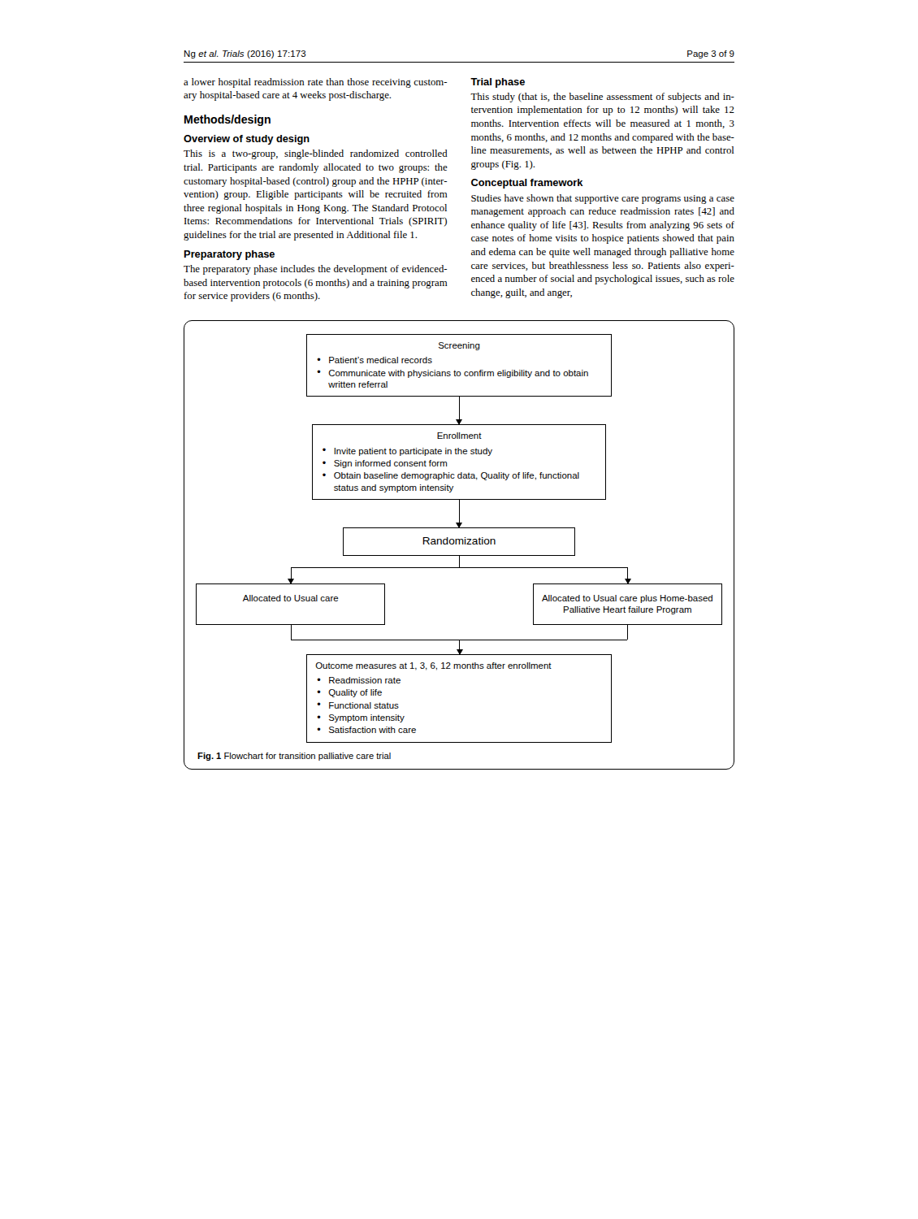Ng et al. Trials (2016) 17:173
Page 3 of 9
a lower hospital readmission rate than those receiving customary hospital-based care at 4 weeks post-discharge.
Methods/design
Overview of study design
This is a two-group, single-blinded randomized controlled trial. Participants are randomly allocated to two groups: the customary hospital-based (control) group and the HPHP (intervention) group. Eligible participants will be recruited from three regional hospitals in Hong Kong. The Standard Protocol Items: Recommendations for Interventional Trials (SPIRIT) guidelines for the trial are presented in Additional file 1.
Preparatory phase
The preparatory phase includes the development of evidenced-based intervention protocols (6 months) and a training program for service providers (6 months).
Trial phase
This study (that is, the baseline assessment of subjects and intervention implementation for up to 12 months) will take 12 months. Intervention effects will be measured at 1 month, 3 months, 6 months, and 12 months and compared with the baseline measurements, as well as between the HPHP and control groups (Fig. 1).
Conceptual framework
Studies have shown that supportive care programs using a case management approach can reduce readmission rates [42] and enhance quality of life [43]. Results from analyzing 96 sets of case notes of home visits to hospice patients showed that pain and edema can be quite well managed through palliative home care services, but breathlessness less so. Patients also experienced a number of social and psychological issues, such as role change, guilt, and anger,
Screening
Patient’s medical records
Communicate with physicians to confirm eligibility and to obtain written referral
Enrollment
Invite patient to participate in the study
Sign informed consent form
Obtain baseline demographic data, Quality of life, functional status and symptom intensity
Randomization
Allocated to Usual care
Allocated to Usual care plus Home-based Palliative Heart failure Program
Outcome measures at 1, 3, 6, 12 months after enrollment
Readmission rate
Quality of life
Functional status
Symptom intensity
Satisfaction with care
Fig. 1 Flowchart for transition palliative care trial